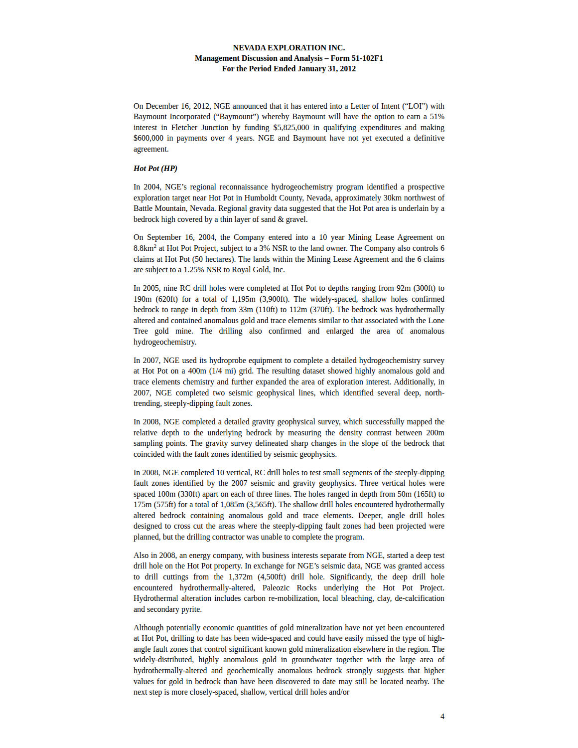NEVADA EXPLORATION INC.
Management Discussion and Analysis – Form 51-102F1
For the Period Ended January 31, 2012
On December 16, 2012, NGE announced that it has entered into a Letter of Intent (“LOI”) with Baymount Incorporated (“Baymount”) whereby Baymount will have the option to earn a 51% interest in Fletcher Junction by funding $5,825,000 in qualifying expenditures and making $600,000 in payments over 4 years. NGE and Baymount have not yet executed a definitive agreement.
Hot Pot (HP)
In 2004, NGE’s regional reconnaissance hydrogeochemistry program identified a prospective exploration target near Hot Pot in Humboldt County, Nevada, approximately 30km northwest of Battle Mountain, Nevada. Regional gravity data suggested that the Hot Pot area is underlain by a bedrock high covered by a thin layer of sand & gravel.
On September 16, 2004, the Company entered into a 10 year Mining Lease Agreement on 8.8km2 at Hot Pot Project, subject to a 3% NSR to the land owner. The Company also controls 6 claims at Hot Pot (50 hectares). The lands within the Mining Lease Agreement and the 6 claims are subject to a 1.25% NSR to Royal Gold, Inc.
In 2005, nine RC drill holes were completed at Hot Pot to depths ranging from 92m (300ft) to 190m (620ft) for a total of 1,195m (3,900ft). The widely-spaced, shallow holes confirmed bedrock to range in depth from 33m (110ft) to 112m (370ft). The bedrock was hydrothermally altered and contained anomalous gold and trace elements similar to that associated with the Lone Tree gold mine. The drilling also confirmed and enlarged the area of anomalous hydrogeochemistry.
In 2007, NGE used its hydroprobe equipment to complete a detailed hydrogeochemistry survey at Hot Pot on a 400m (1/4 mi) grid. The resulting dataset showed highly anomalous gold and trace elements chemistry and further expanded the area of exploration interest. Additionally, in 2007, NGE completed two seismic geophysical lines, which identified several deep, north-trending, steeply-dipping fault zones.
In 2008, NGE completed a detailed gravity geophysical survey, which successfully mapped the relative depth to the underlying bedrock by measuring the density contrast between 200m sampling points. The gravity survey delineated sharp changes in the slope of the bedrock that coincided with the fault zones identified by seismic geophysics.
In 2008, NGE completed 10 vertical, RC drill holes to test small segments of the steeply-dipping fault zones identified by the 2007 seismic and gravity geophysics. Three vertical holes were spaced 100m (330ft) apart on each of three lines. The holes ranged in depth from 50m (165ft) to 175m (575ft) for a total of 1,085m (3,565ft). The shallow drill holes encountered hydrothermally altered bedrock containing anomalous gold and trace elements. Deeper, angle drill holes designed to cross cut the areas where the steeply-dipping fault zones had been projected were planned, but the drilling contractor was unable to complete the program.
Also in 2008, an energy company, with business interests separate from NGE, started a deep test drill hole on the Hot Pot property. In exchange for NGE’s seismic data, NGE was granted access to drill cuttings from the 1,372m (4,500ft) drill hole. Significantly, the deep drill hole encountered hydrothermally-altered, Paleozic Rocks underlying the Hot Pot Project. Hydrothermal alteration includes carbon re-mobilization, local bleaching, clay, de-calcification and secondary pyrite.
Although potentially economic quantities of gold mineralization have not yet been encountered at Hot Pot, drilling to date has been wide-spaced and could have easily missed the type of high-angle fault zones that control significant known gold mineralization elsewhere in the region. The widely-distributed, highly anomalous gold in groundwater together with the large area of hydrothermally-altered and geochemically anomalous bedrock strongly suggests that higher values for gold in bedrock than have been discovered to date may still be located nearby. The next step is more closely-spaced, shallow, vertical drill holes and/or
4